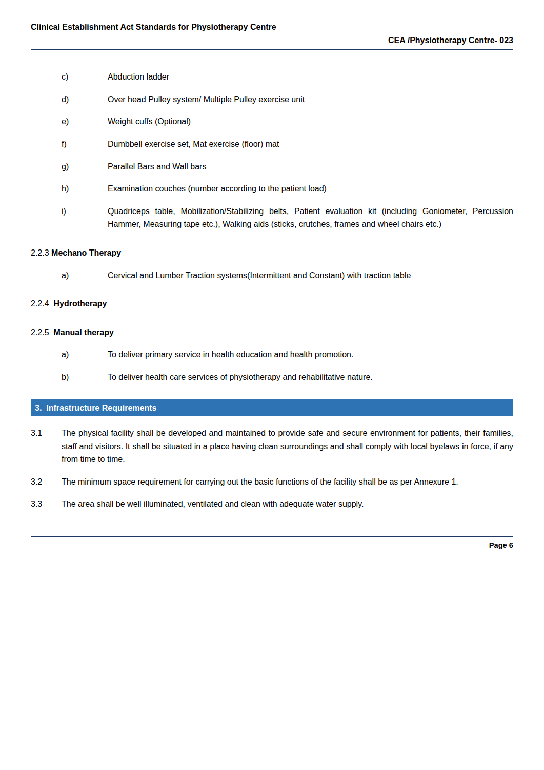Clinical Establishment Act Standards for Physiotherapy Centre
CEA /Physiotherapy Centre- 023
c)
Abduction ladder
d)
Over head Pulley system/ Multiple Pulley exercise unit
e)
Weight cuffs (Optional)
f)
Dumbbell exercise set, Mat exercise (floor) mat
g)
Parallel Bars and Wall bars
h)
Examination couches (number according to the patient load)
i)
Quadriceps table, Mobilization/Stabilizing belts, Patient evaluation kit (including Goniometer, Percussion Hammer, Measuring tape etc.), Walking aids (sticks, crutches, frames and wheel chairs etc.)
2.2.3 Mechano Therapy
a)
Cervical and Lumber Traction systems(Intermittent and Constant) with traction table
2.2.4 Hydrotherapy
2.2.5 Manual therapy
a)
To deliver primary service in health education and health promotion.
b)
To deliver health care services of physiotherapy and rehabilitative nature.
3. Infrastructure Requirements
3.1
The physical facility shall be developed and maintained to provide safe and secure environment for patients, their families, staff and visitors. It shall be situated in a place having clean surroundings and shall comply with local byelaws in force, if any from time to time.
3.2
The minimum space requirement for carrying out the basic functions of the facility shall be as per Annexure 1.
3.3
The area shall be well illuminated, ventilated and clean with adequate water supply.
Page 6